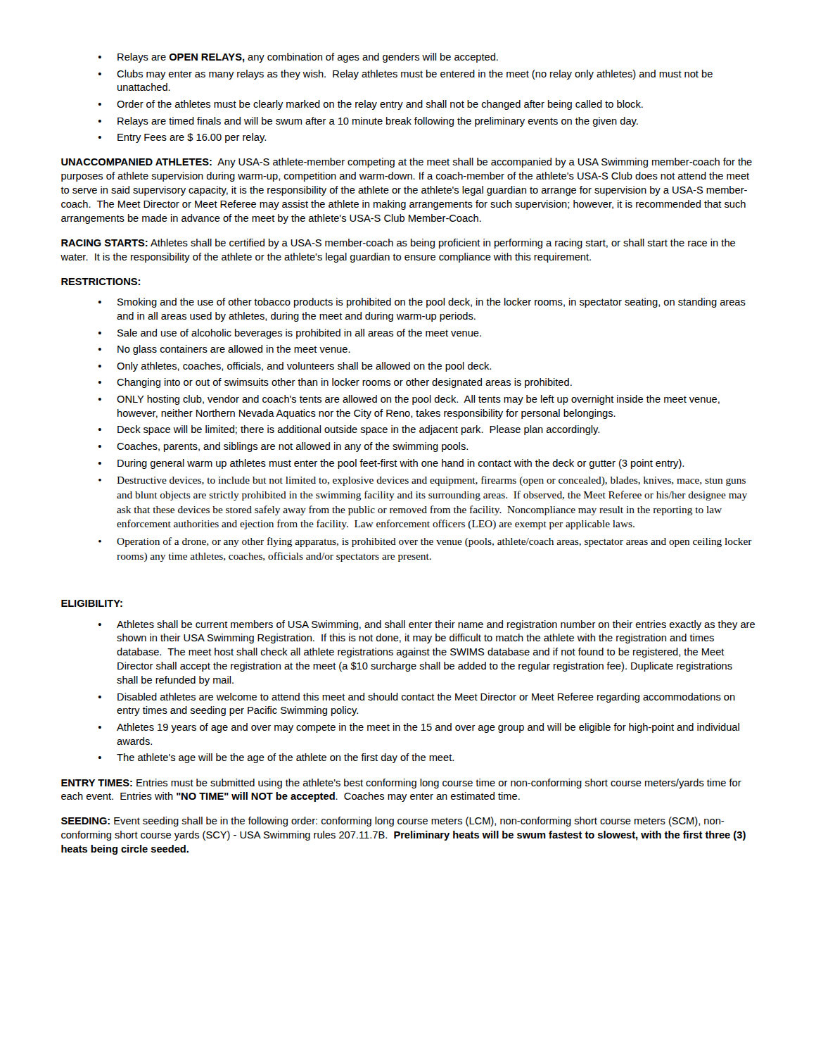Relays are OPEN RELAYS, any combination of ages and genders will be accepted.
Clubs may enter as many relays as they wish. Relay athletes must be entered in the meet (no relay only athletes) and must not be unattached.
Order of the athletes must be clearly marked on the relay entry and shall not be changed after being called to block.
Relays are timed finals and will be swum after a 10 minute break following the preliminary events on the given day.
Entry Fees are $ 16.00 per relay.
UNACCOMPANIED ATHLETES: Any USA-S athlete-member competing at the meet shall be accompanied by a USA Swimming member-coach for the purposes of athlete supervision during warm-up, competition and warm-down. If a coach-member of the athlete's USA-S Club does not attend the meet to serve in said supervisory capacity, it is the responsibility of the athlete or the athlete's legal guardian to arrange for supervision by a USA-S member-coach. The Meet Director or Meet Referee may assist the athlete in making arrangements for such supervision; however, it is recommended that such arrangements be made in advance of the meet by the athlete's USA-S Club Member-Coach.
RACING STARTS: Athletes shall be certified by a USA-S member-coach as being proficient in performing a racing start, or shall start the race in the water. It is the responsibility of the athlete or the athlete's legal guardian to ensure compliance with this requirement.
RESTRICTIONS:
Smoking and the use of other tobacco products is prohibited on the pool deck, in the locker rooms, in spectator seating, on standing areas and in all areas used by athletes, during the meet and during warm-up periods.
Sale and use of alcoholic beverages is prohibited in all areas of the meet venue.
No glass containers are allowed in the meet venue.
Only athletes, coaches, officials, and volunteers shall be allowed on the pool deck.
Changing into or out of swimsuits other than in locker rooms or other designated areas is prohibited.
ONLY hosting club, vendor and coach's tents are allowed on the pool deck. All tents may be left up overnight inside the meet venue, however, neither Northern Nevada Aquatics nor the City of Reno, takes responsibility for personal belongings.
Deck space will be limited; there is additional outside space in the adjacent park. Please plan accordingly.
Coaches, parents, and siblings are not allowed in any of the swimming pools.
During general warm up athletes must enter the pool feet-first with one hand in contact with the deck or gutter (3 point entry).
Destructive devices, to include but not limited to, explosive devices and equipment, firearms (open or concealed), blades, knives, mace, stun guns and blunt objects are strictly prohibited in the swimming facility and its surrounding areas. If observed, the Meet Referee or his/her designee may ask that these devices be stored safely away from the public or removed from the facility. Noncompliance may result in the reporting to law enforcement authorities and ejection from the facility. Law enforcement officers (LEO) are exempt per applicable laws.
Operation of a drone, or any other flying apparatus, is prohibited over the venue (pools, athlete/coach areas, spectator areas and open ceiling locker rooms) any time athletes, coaches, officials and/or spectators are present.
ELIGIBILITY:
Athletes shall be current members of USA Swimming, and shall enter their name and registration number on their entries exactly as they are shown in their USA Swimming Registration. If this is not done, it may be difficult to match the athlete with the registration and times database. The meet host shall check all athlete registrations against the SWIMS database and if not found to be registered, the Meet Director shall accept the registration at the meet (a $10 surcharge shall be added to the regular registration fee). Duplicate registrations shall be refunded by mail.
Disabled athletes are welcome to attend this meet and should contact the Meet Director or Meet Referee regarding accommodations on entry times and seeding per Pacific Swimming policy.
Athletes 19 years of age and over may compete in the meet in the 15 and over age group and will be eligible for high-point and individual awards.
The athlete's age will be the age of the athlete on the first day of the meet.
ENTRY TIMES: Entries must be submitted using the athlete's best conforming long course time or non-conforming short course meters/yards time for each event. Entries with "NO TIME" will NOT be accepted. Coaches may enter an estimated time.
SEEDING: Event seeding shall be in the following order: conforming long course meters (LCM), non-conforming short course meters (SCM), non-conforming short course yards (SCY) - USA Swimming rules 207.11.7B. Preliminary heats will be swum fastest to slowest, with the first three (3) heats being circle seeded.